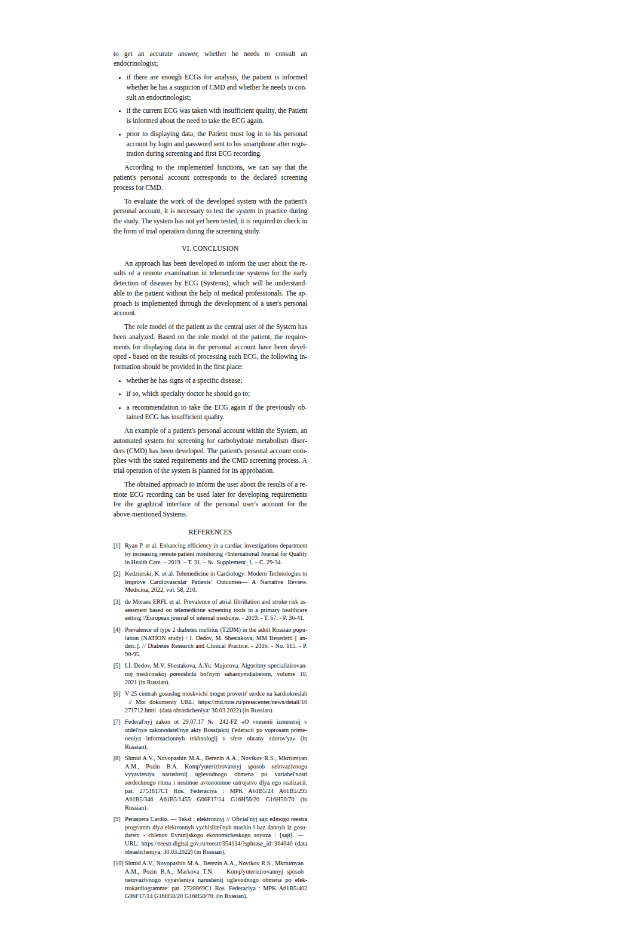to get an accurate answer, whether he needs to consult an endocrinologist;
if there are enough ECGs for analysis, the patient is informed whether he has a suspicion of CMD and whether he needs to consult an endocrinologist;
if the current ECG was taken with insufficient quality, the Patient is informed about the need to take the ECG again.
prior to displaying data, the Patient must log in to his personal account by login and password sent to his smartphone after registration during screening and first ECG recording.
According to the implemented functions, we can say that the patient's personal account corresponds to the declared screening process for CMD.
To evaluate the work of the developed system with the patient's personal account, it is necessary to test the system in practice during the study. The system has not yet been tested, it is required to check in the form of trial operation during the screening study.
VI. Conclusion
An approach has been developed to inform the user about the results of a remote examination in telemedicine systems for the early detection of diseases by ECG (Systems), which will be understandable to the patient without the help of medical professionals. The approach is implemented through the development of a user's personal account.
The role model of the patient as the central user of the System has been analyzed. Based on the role model of the patient, the requirements for displaying data in the personal account have been developed - based on the results of processing each ECG, the following information should be provided in the first place:
whether he has signs of a specific disease;
if so, which specialty doctor he should go to;
a recommendation to take the ECG again if the previously obtained ECG has insufficient quality.
An example of a patient's personal account within the System, an automated system for screening for carbohydrate metabolism disorders (CMD) has been developed. The patient's personal account complies with the stated requirements and the CMD screening process. A trial operation of the system is planned for its approbation.
The obtained approach to inform the user about the results of a remote ECG recording can be used later for developing requirements for the graphical interface of the personal user's account for the above-mentioned Systems.
References
Ryan P. et al. Enhancing efficiency in a cardiac investigations department by increasing remote patient monitoring //International Journal for Quality in Health Care. – 2019. – T. 31. – №. Supplement_1. – C. 29-34.
Kedzierski, K. et al. Telemedicine in Cardiology: Modern Technologies to Improve Cardiovascular Patients’ Outcomes— A Narrative Review. Medicina, 2022, vol. 58, 210.
de Moraes ERFL et al. Prevalence of atrial fibrillation and stroke risk assessment based on telemedicine screening tools in a primary healthcare setting //European journal of internal medicine. - 2019. - T. 67. - P. 36-41.
Prevalence of type 2 diabetes mellitus (T2DM) in the adult Russian population (NATION study) / I. Dedov, M. Shestakova, MM Benedetti [ andetc.]. // Diabetes Research and Clinical Practice. - 2016. - No. 115. - P. 90-95.
I.I. Dedov, M.V. Shestakova, A.Yu. Majorova. Algoritmy specializirovannoj medicinskoj pomoshchi bol'nym saharnymdiabetom, volume 10, 2021 (in Russian).
V 25 centrah gosuslug moskvichi mogut proverit' serdce na kardiokreslah // Moi dokumenty URL: https://md.mos.ru/presscenter/news/detail/10271712.html (data obrashcheniya: 30.03.2022) (in Russian).
Federal'nyj zakon ot 29.07.17 № 242-FZ «O vnesenii izmenenij v otdel'nye zakonodatel'nye akty Rossijskoj Federacii po voprosam primeneniya informacionnyh tekhnologij v sfere ohrany zdorov'ya» (in Russian).
Shmid A.V., Novopashin M.A., Berezin A.A., Novikov R.S., Mkrtumyan A.M., Pozin B.A. Komp'yuterizirovannyj sposob neinvazivnogo vyyavleniya narushenij uglevodnogo obmena po variabel'nosti serdechnogo ritma i nosimoe avtonomnoe ustrojstvo dlya ego realizacii: pat. 2751817C1 Ros. Federaciya : MPK A61B5/24 A61B5/295 A61B5/346 A61B5/1455 G06F17/14 G16H50/20 G16H50/70 (in Russian).
Peraspera Cardio. — Tekst : elektronnyj // Oficial'nyj sajt edinogo reestra programm dlya elektronnyh vychislitel'nyh mashin i baz dannyh iz gosudarstv - chlenov Evrazijskogo ekonomicheskogo soyuza : [sajt]. — URL: https://reestr.digital.gov.ru/reestr/354134/?sphrase_id=364046 (data obrashcheniya: 30.03.2022) (in Russian).
Shmid A.V., Novopashin M.A., Berezin A.A., Novikov R.S., Mkrtumyan A.M., Pozin B.A., Markova T.N. Komp'yuterizirovannyj sposob neinvazivnogo vyyavleniya narushenij uglevodnogo obmena po elektrokardiogramme: pat. 2728869C1 Ros. Federaciya : MPK A61B5/402 G06F17/14 G16H50/20 G16H50/70. (in Russian).